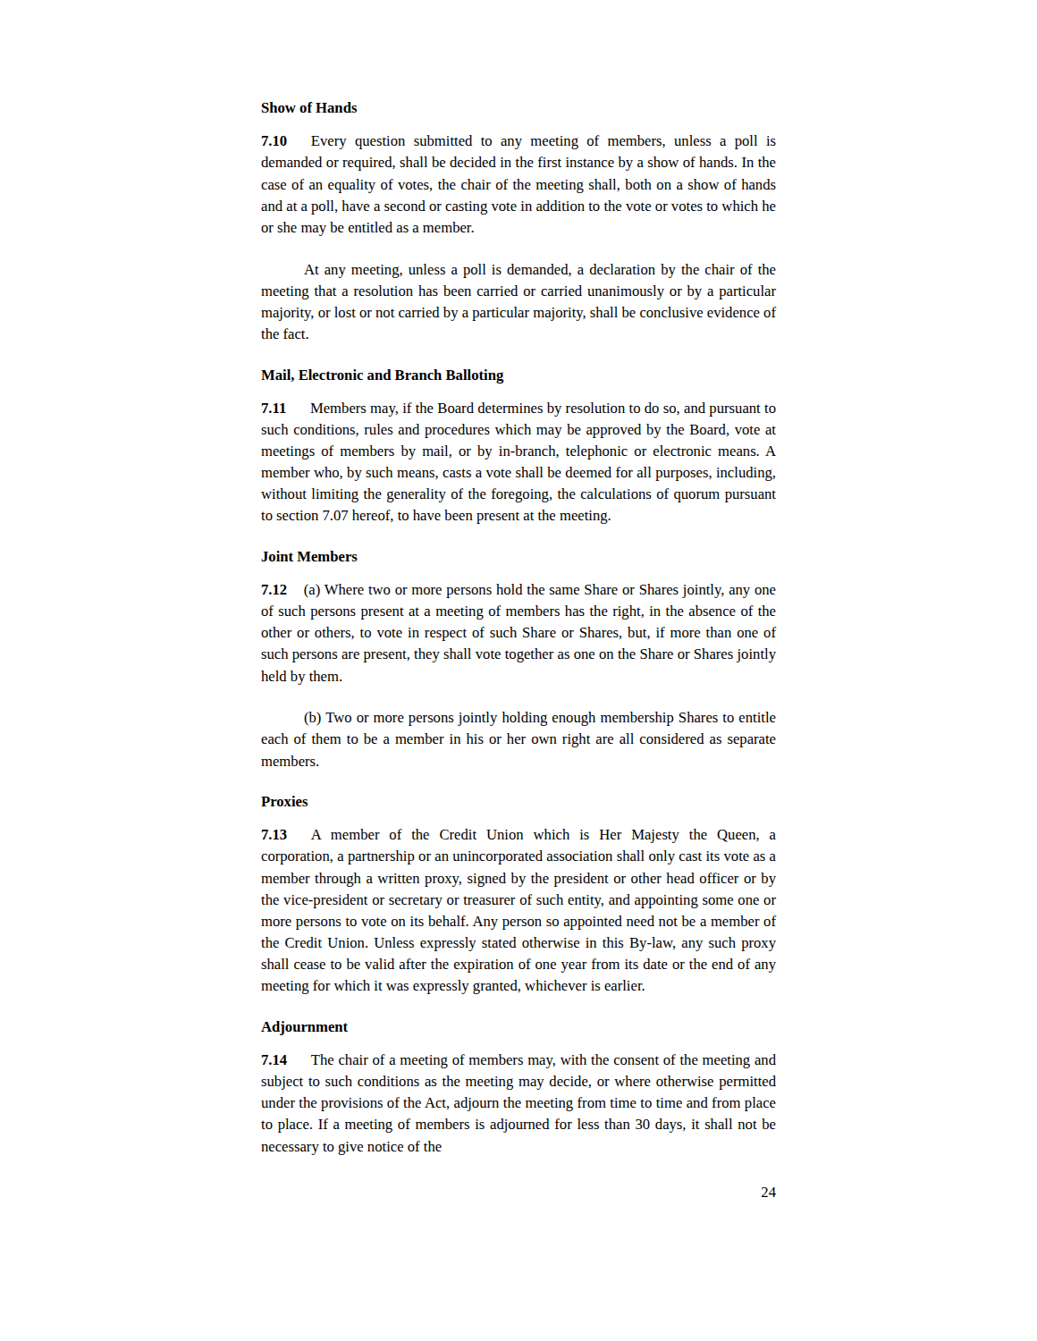Show of Hands
7.10 Every question submitted to any meeting of members, unless a poll is demanded or required, shall be decided in the first instance by a show of hands. In the case of an equality of votes, the chair of the meeting shall, both on a show of hands and at a poll, have a second or casting vote in addition to the vote or votes to which he or she may be entitled as a member.
At any meeting, unless a poll is demanded, a declaration by the chair of the meeting that a resolution has been carried or carried unanimously or by a particular majority, or lost or not carried by a particular majority, shall be conclusive evidence of the fact.
Mail, Electronic and Branch Balloting
7.11 Members may, if the Board determines by resolution to do so, and pursuant to such conditions, rules and procedures which may be approved by the Board, vote at meetings of members by mail, or by in-branch, telephonic or electronic means. A member who, by such means, casts a vote shall be deemed for all purposes, including, without limiting the generality of the foregoing, the calculations of quorum pursuant to section 7.07 hereof, to have been present at the meeting.
Joint Members
7.12 (a) Where two or more persons hold the same Share or Shares jointly, any one of such persons present at a meeting of members has the right, in the absence of the other or others, to vote in respect of such Share or Shares, but, if more than one of such persons are present, they shall vote together as one on the Share or Shares jointly held by them.
(b) Two or more persons jointly holding enough membership Shares to entitle each of them to be a member in his or her own right are all considered as separate members.
Proxies
7.13 A member of the Credit Union which is Her Majesty the Queen, a corporation, a partnership or an unincorporated association shall only cast its vote as a member through a written proxy, signed by the president or other head officer or by the vice-president or secretary or treasurer of such entity, and appointing some one or more persons to vote on its behalf. Any person so appointed need not be a member of the Credit Union. Unless expressly stated otherwise in this By-law, any such proxy shall cease to be valid after the expiration of one year from its date or the end of any meeting for which it was expressly granted, whichever is earlier.
Adjournment
7.14 The chair of a meeting of members may, with the consent of the meeting and subject to such conditions as the meeting may decide, or where otherwise permitted under the provisions of the Act, adjourn the meeting from time to time and from place to place. If a meeting of members is adjourned for less than 30 days, it shall not be necessary to give notice of the
24